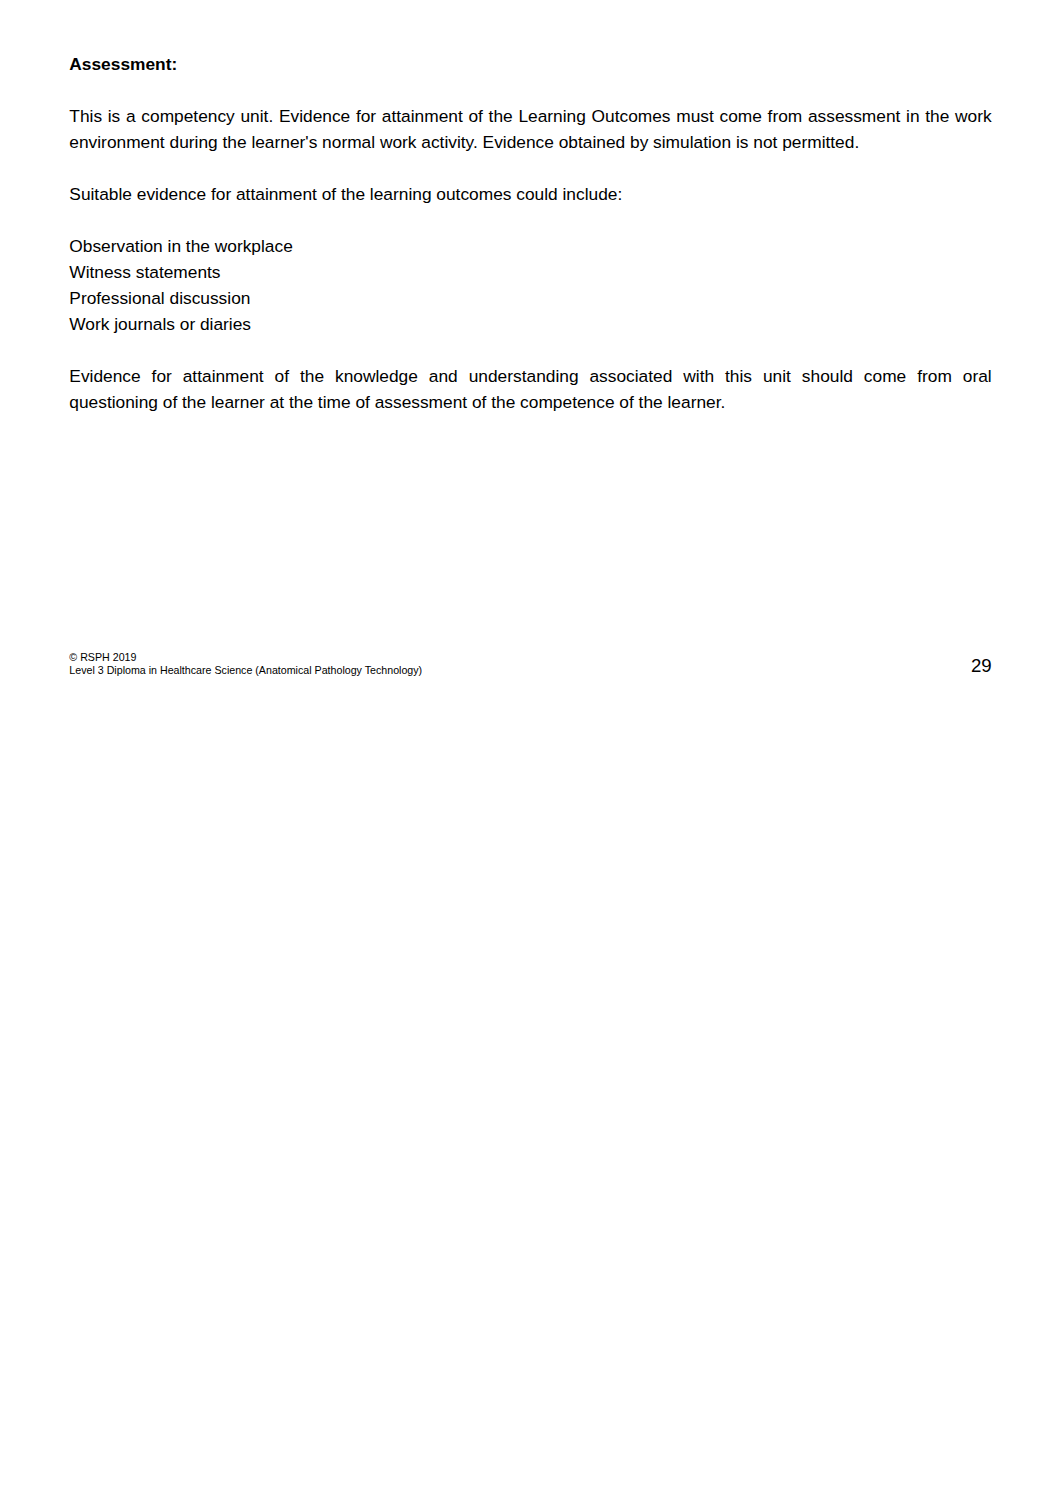Assessment:
This is a competency unit. Evidence for attainment of the Learning Outcomes must come from assessment in the work environment during the learner's normal work activity. Evidence obtained by simulation is not permitted.
Suitable evidence for attainment of the learning outcomes could include:
Observation in the workplace
Witness statements
Professional discussion
Work journals or diaries
Evidence for attainment of the knowledge and understanding associated with this unit should come from oral questioning of the learner at the time of assessment of the competence of the learner.
© RSPH 2019
Level 3 Diploma in Healthcare Science (Anatomical Pathology Technology)
29